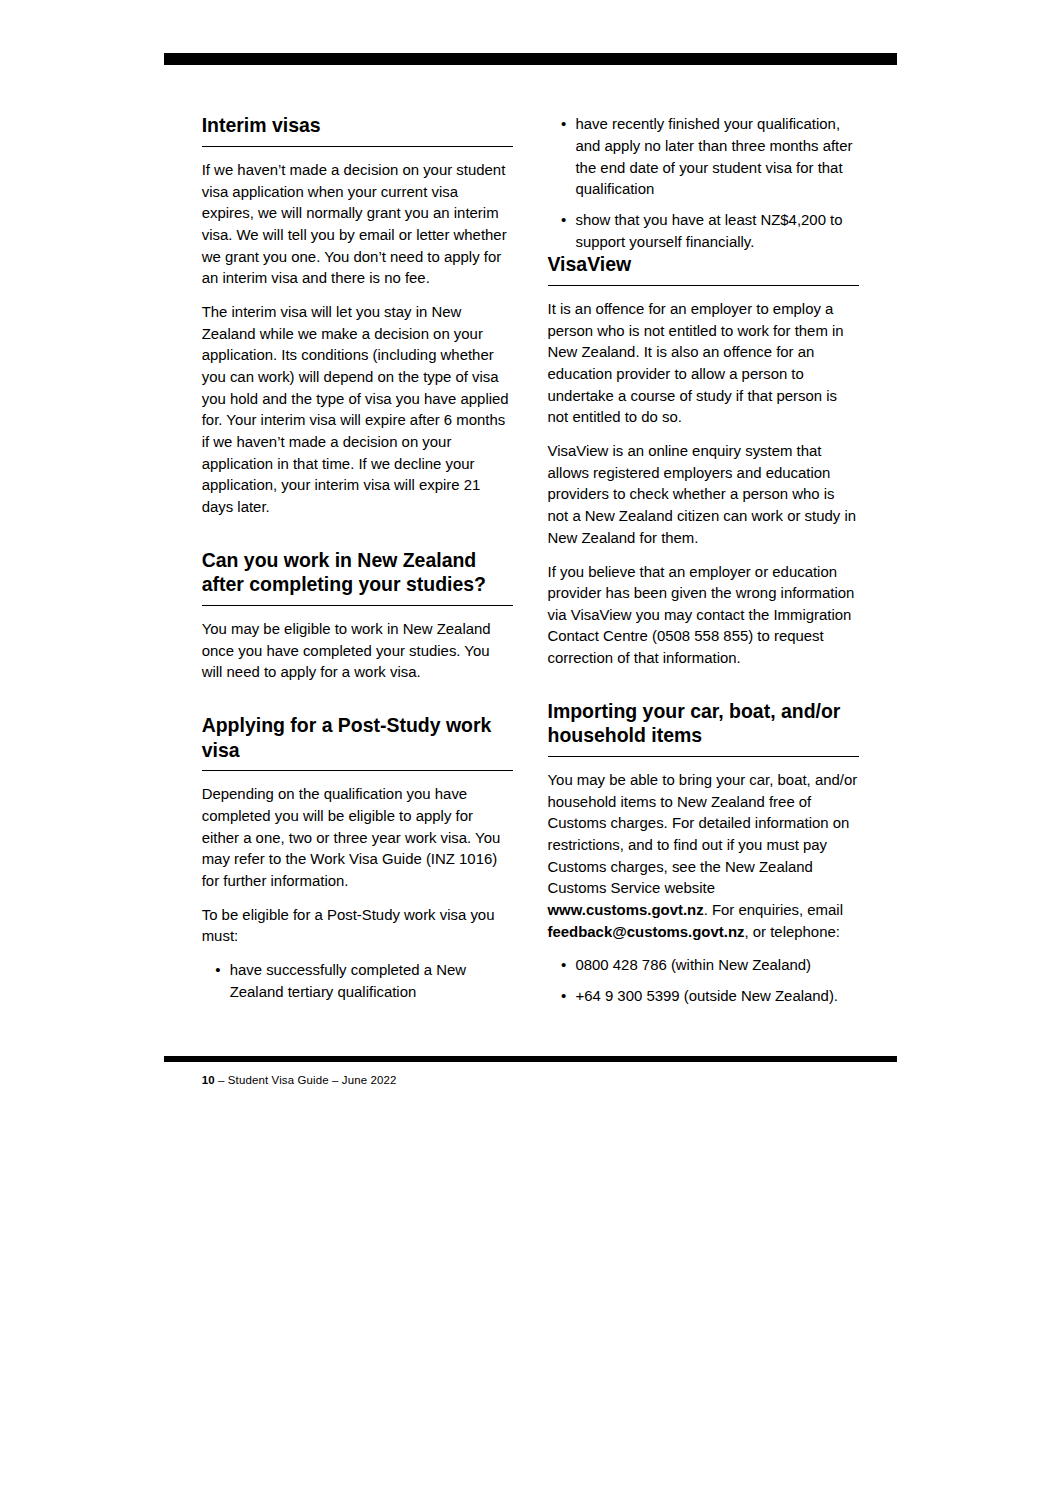Interim visas
If we haven’t made a decision on your student visa application when your current visa expires, we will normally grant you an interim visa. We will tell you by email or letter whether we grant you one. You don’t need to apply for an interim visa and there is no fee.
The interim visa will let you stay in New Zealand while we make a decision on your application. Its conditions (including whether you can work) will depend on the type of visa you hold and the type of visa you have applied for. Your interim visa will expire after 6 months if we haven’t made a decision on your application in that time. If we decline your application, your interim visa will expire 21 days later.
Can you work in New Zealand after completing your studies?
You may be eligible to work in New Zealand once you have completed your studies. You will need to apply for a work visa.
Applying for a Post-Study work visa
Depending on the qualification you have completed you will be eligible to apply for either a one, two or three year work visa. You may refer to the Work Visa Guide (INZ 1016) for further information.
To be eligible for a Post-Study work visa you must:
have successfully completed a New Zealand tertiary qualification
have recently finished your qualification, and apply no later than three months after the end date of your student visa for that qualification
show that you have at least NZ$4,200 to support yourself financially.
VisaView
It is an offence for an employer to employ a person who is not entitled to work for them in New Zealand. It is also an offence for an education provider to allow a person to undertake a course of study if that person is not entitled to do so.
VisaView is an online enquiry system that allows registered employers and education providers to check whether a person who is not a New Zealand citizen can work or study in New Zealand for them.
If you believe that an employer or education provider has been given the wrong information via VisaView you may contact the Immigration Contact Centre (0508 558 855) to request correction of that information.
Importing your car, boat, and/or household items
You may be able to bring your car, boat, and/or household items to New Zealand free of Customs charges. For detailed information on restrictions, and to find out if you must pay Customs charges, see the New Zealand Customs Service website www.customs.govt.nz. For enquiries, email feedback@customs.govt.nz, or telephone:
0800 428 786 (within New Zealand)
+64 9 300 5399 (outside New Zealand).
10 – Student Visa Guide – June 2022